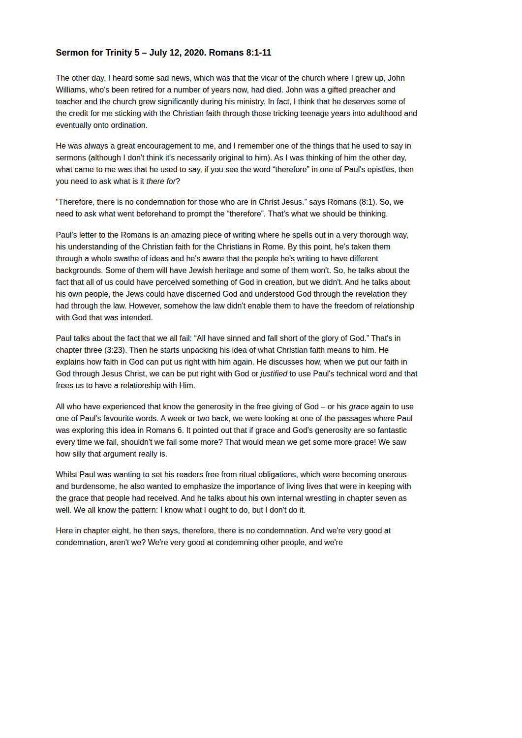Sermon for Trinity 5 – July 12, 2020. Romans 8:1-11
The other day, I heard some sad news, which was that the vicar of the church where I grew up, John Williams, who's been retired for a number of years now, had died. John was a gifted preacher and teacher and the church grew significantly during his ministry. In fact, I think that he deserves some of the credit for me sticking with the Christian faith through those tricking teenage years into adulthood and eventually onto ordination.
He was always a great encouragement to me, and I remember one of the things that he used to say in sermons (although I don't think it's necessarily original to him). As I was thinking of him the other day, what came to me was that he used to say, if you see the word “therefore” in one of Paul's epistles, then you need to ask what is it there for?
“Therefore, there is no condemnation for those who are in Christ Jesus.” says Romans (8:1). So, we need to ask what went beforehand to prompt the “therefore”. That's what we should be thinking.
Paul's letter to the Romans is an amazing piece of writing where he spells out in a very thorough way, his understanding of the Christian faith for the Christians in Rome. By this point, he's taken them through a whole swathe of ideas and he's aware that the people he's writing to have different backgrounds. Some of them will have Jewish heritage and some of them won't. So, he talks about the fact that all of us could have perceived something of God in creation, but we didn't. And he talks about his own people, the Jews could have discerned God and understood God through the revelation they had through the law. However, somehow the law didn't enable them to have the freedom of relationship with God that was intended.
Paul talks about the fact that we all fail: “All have sinned and fall short of the glory of God.” That's in chapter three (3:23). Then he starts unpacking his idea of what Christian faith means to him. He explains how faith in God can put us right with him again. He discusses how, when we put our faith in God through Jesus Christ, we can be put right with God or justified to use Paul's technical word and that frees us to have a relationship with Him.
All who have experienced that know the generosity in the free giving of God – or his grace again to use one of Paul's favourite words. A week or two back, we were looking at one of the passages where Paul was exploring this idea in Romans 6. It pointed out that if grace and God's generosity are so fantastic every time we fail, shouldn't we fail some more? That would mean we get some more grace! We saw how silly that argument really is.
Whilst Paul was wanting to set his readers free from ritual obligations, which were becoming onerous and burdensome, he also wanted to emphasize the importance of living lives that were in keeping with the grace that people had received. And he talks about his own internal wrestling in chapter seven as well. We all know the pattern: I know what I ought to do, but I don't do it.
Here in chapter eight, he then says, therefore, there is no condemnation. And we're very good at condemnation, aren't we? We're very good at condemning other people, and we're